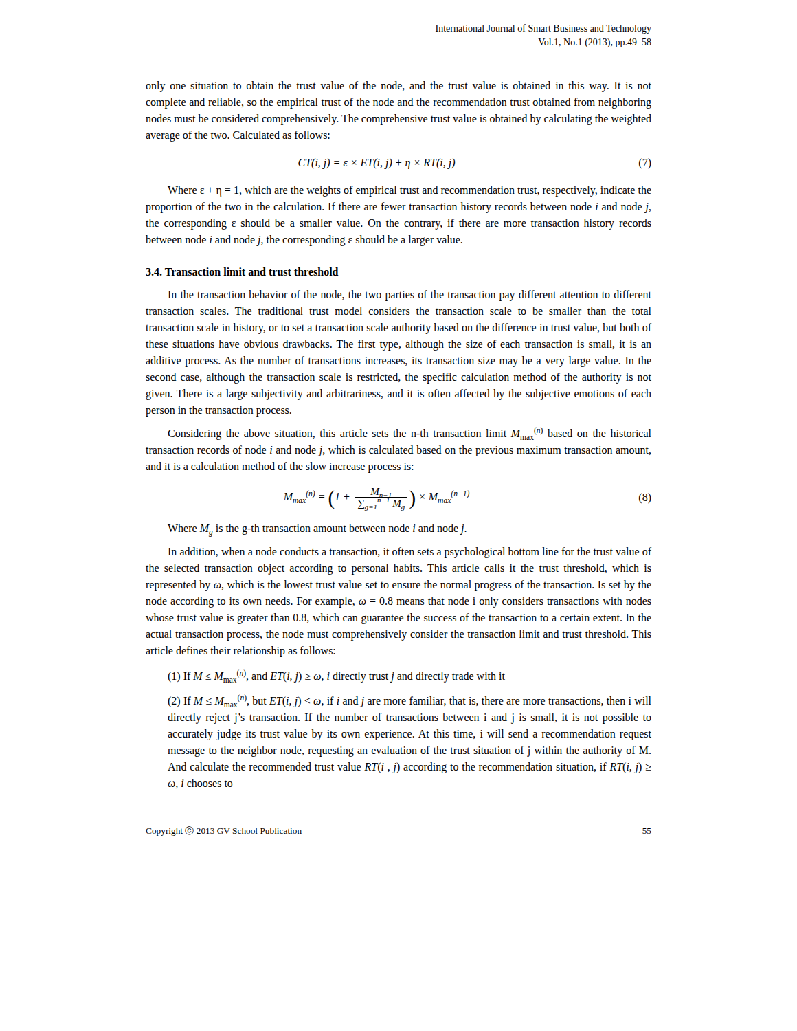International Journal of Smart Business and Technology
Vol.1, No.1 (2013), pp.49–58
only one situation to obtain the trust value of the node, and the trust value is obtained in this way. It is not complete and reliable, so the empirical trust of the node and the recommendation trust obtained from neighboring nodes must be considered comprehensively. The comprehensive trust value is obtained by calculating the weighted average of the two. Calculated as follows:
CT(i, j) = ε × ET(i, j) + η × RT(i, j) (7)
Where ε + η = 1, which are the weights of empirical trust and recommendation trust, respectively, indicate the proportion of the two in the calculation. If there are fewer transaction history records between node i and node j, the corresponding ε should be a smaller value. On the contrary, if there are more transaction history records between node i and node j, the corresponding ε should be a larger value.
3.4. Transaction limit and trust threshold
In the transaction behavior of the node, the two parties of the transaction pay different attention to different transaction scales. The traditional trust model considers the transaction scale to be smaller than the total transaction scale in history, or to set a transaction scale authority based on the difference in trust value, but both of these situations have obvious drawbacks. The first type, although the size of each transaction is small, it is an additive process. As the number of transactions increases, its transaction size may be a very large value. In the second case, although the transaction scale is restricted, the specific calculation method of the authority is not given. There is a large subjectivity and arbitrariness, and it is often affected by the subjective emotions of each person in the transaction process.
Considering the above situation, this article sets the n-th transaction limit Mmax(n) based on the historical transaction records of node i and node j, which is calculated based on the previous maximum transaction amount, and it is a calculation method of the slow increase process is:
Mmax(n) = (1 + Mn−1∑g=1n−1 Mg) × Mmax(n−1) (8)
Where Mg is the g-th transaction amount between node i and node j.
In addition, when a node conducts a transaction, it often sets a psychological bottom line for the trust value of the selected transaction object according to personal habits. This article calls it the trust threshold, which is represented by ω, which is the lowest trust value set to ensure the normal progress of the transaction. Is set by the node according to its own needs. For example, ω = 0.8 means that node i only considers transactions with nodes whose trust value is greater than 0.8, which can guarantee the success of the transaction to a certain extent. In the actual transaction process, the node must comprehensively consider the transaction limit and trust threshold. This article defines their relationship as follows:
(1) If M ≤ Mmax(n), and ET(i, j) ≥ ω, i directly trust j and directly trade with it
(2) If M ≤ Mmax(n), but ET(i, j) < ω, if i and j are more familiar, that is, there are more transactions, then i will directly reject j’s transaction. If the number of transactions between i and j is small, it is not possible to accurately judge its trust value by its own experience. At this time, i will send a recommendation request message to the neighbor node, requesting an evaluation of the trust situation of j within the authority of M. And calculate the recommended trust value RT(i , j) according to the recommendation situation, if RT(i, j) ≥ ω, i chooses to
Copyright ⓒ 2013 GV School Publication 55